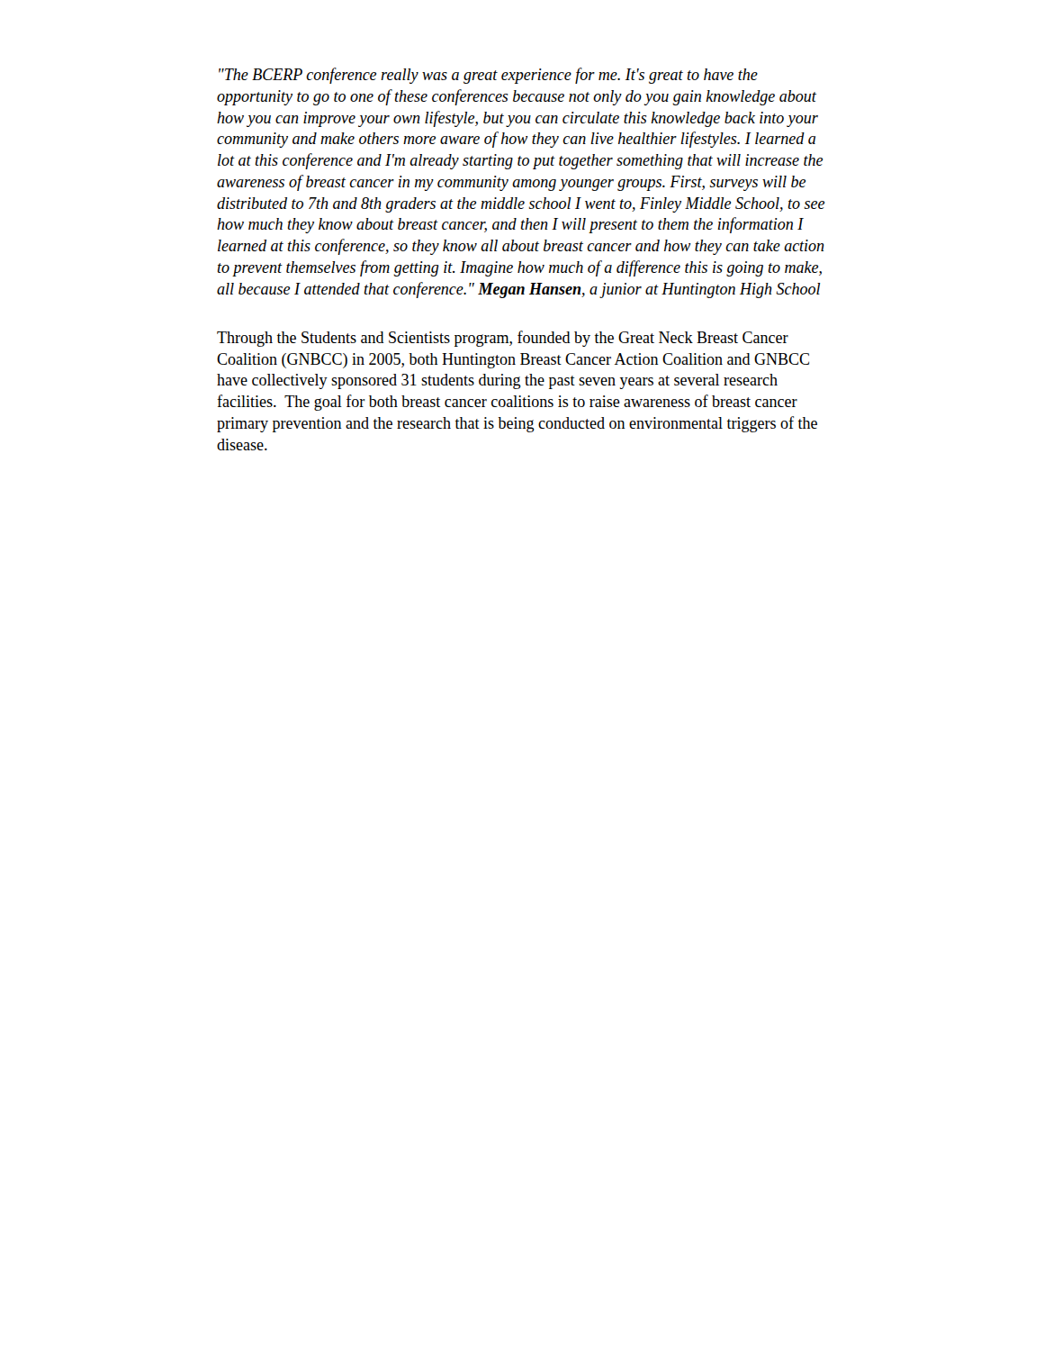"The BCERP conference really was a great experience for me. It's great to have the opportunity to go to one of these conferences because not only do you gain knowledge about how you can improve your own lifestyle, but you can circulate this knowledge back into your community and make others more aware of how they can live healthier lifestyles. I learned a lot at this conference and I'm already starting to put together something that will increase the awareness of breast cancer in my community among younger groups. First, surveys will be distributed to 7th and 8th graders at the middle school I went to, Finley Middle School, to see how much they know about breast cancer, and then I will present to them the information I learned at this conference, so they know all about breast cancer and how they can take action to prevent themselves from getting it. Imagine how much of a difference this is going to make, all because I attended that conference." Megan Hansen, a junior at Huntington High School
Through the Students and Scientists program, founded by the Great Neck Breast Cancer Coalition (GNBCC) in 2005, both Huntington Breast Cancer Action Coalition and GNBCC have collectively sponsored 31 students during the past seven years at several research facilities. The goal for both breast cancer coalitions is to raise awareness of breast cancer primary prevention and the research that is being conducted on environmental triggers of the disease.